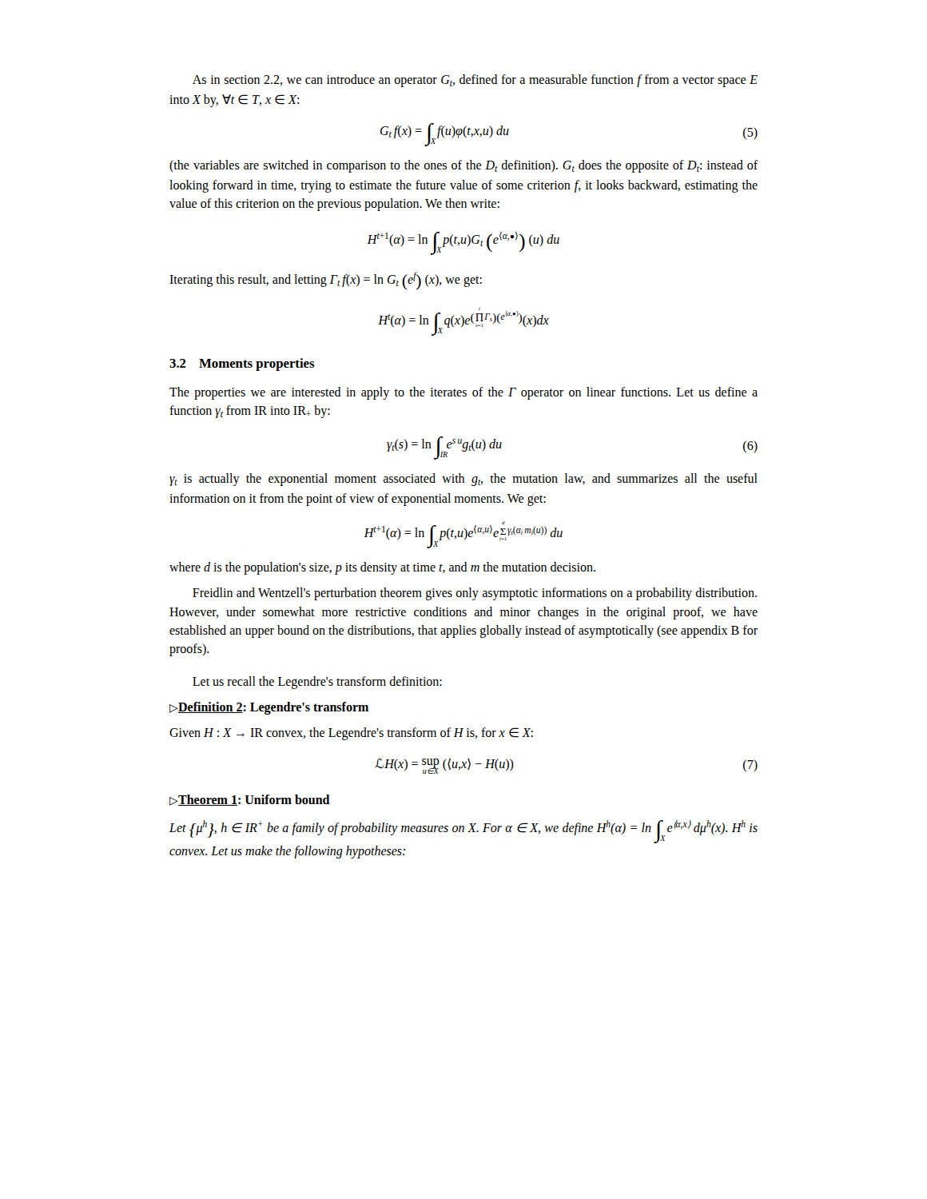As in section 2.2, we can introduce an operator Gt, defined for a measurable function f from a vector space E into X by, ∀t ∈ T, x ∈ X:
Gt f(x) = ∫X f(u)φ(t,x,u) du
(5)
(the variables are switched in comparison to the ones of the Dt definition). Gt does the opposite of Dt: instead of looking forward in time, trying to estimate the future value of some criterion f, it looks backward, estimating the value of this criterion on the previous population. We then write:
Ht+1(α) = ln ∫X p(t,u)Gt (e⟨α,●⟩) (u) du
Iterating this result, and letting Γt f(x) = ln Gt (ef) (x), we get:
Ht(α) = ln ∫X q(x)e(tΠs=1 Γs)(e⟨α,●⟩)(x)dx
3.2 Moments properties
The properties we are interested in apply to the iterates of the Γ operator on linear functions. Let us define a function γt from IR into IR+ by:
γt(s) = ln ∫IR es u gt(u) du
(6)
γt is actually the exponential moment associated with gt, the mutation law, and summarizes all the useful information on it from the point of view of exponential moments. We get:
Ht+1(α) = ln ∫X p(t,u)e⟨α,u⟩edΣi=1 γt(αi mi(u)) du
where d is the population's size, p its density at time t, and m the mutation decision.
Freidlin and Wentzell's perturbation theorem gives only asymptotic informations on a probability distribution. However, under somewhat more restrictive conditions and minor changes in the original proof, we have established an upper bound on the distributions, that applies globally instead of asymptotically (see appendix B for proofs).
Let us recall the Legendre's transform definition:
▷Definition 2: Legendre's transform
Given H : X → IR convex, the Legendre's transform of H is, for x ∈ X:
ℒH(x) = sup u∈X (⟨u,x⟩ − H(u))
(7)
▷Theorem 1: Uniform bound
Let {μh}, h ∈ IR+ be a family of probability measures on X. For α ∈ X, we define Hh(α) = ln ∫X e⟨α,x⟩ dμ h(x). Hh is convex. Let us make the following hypotheses: